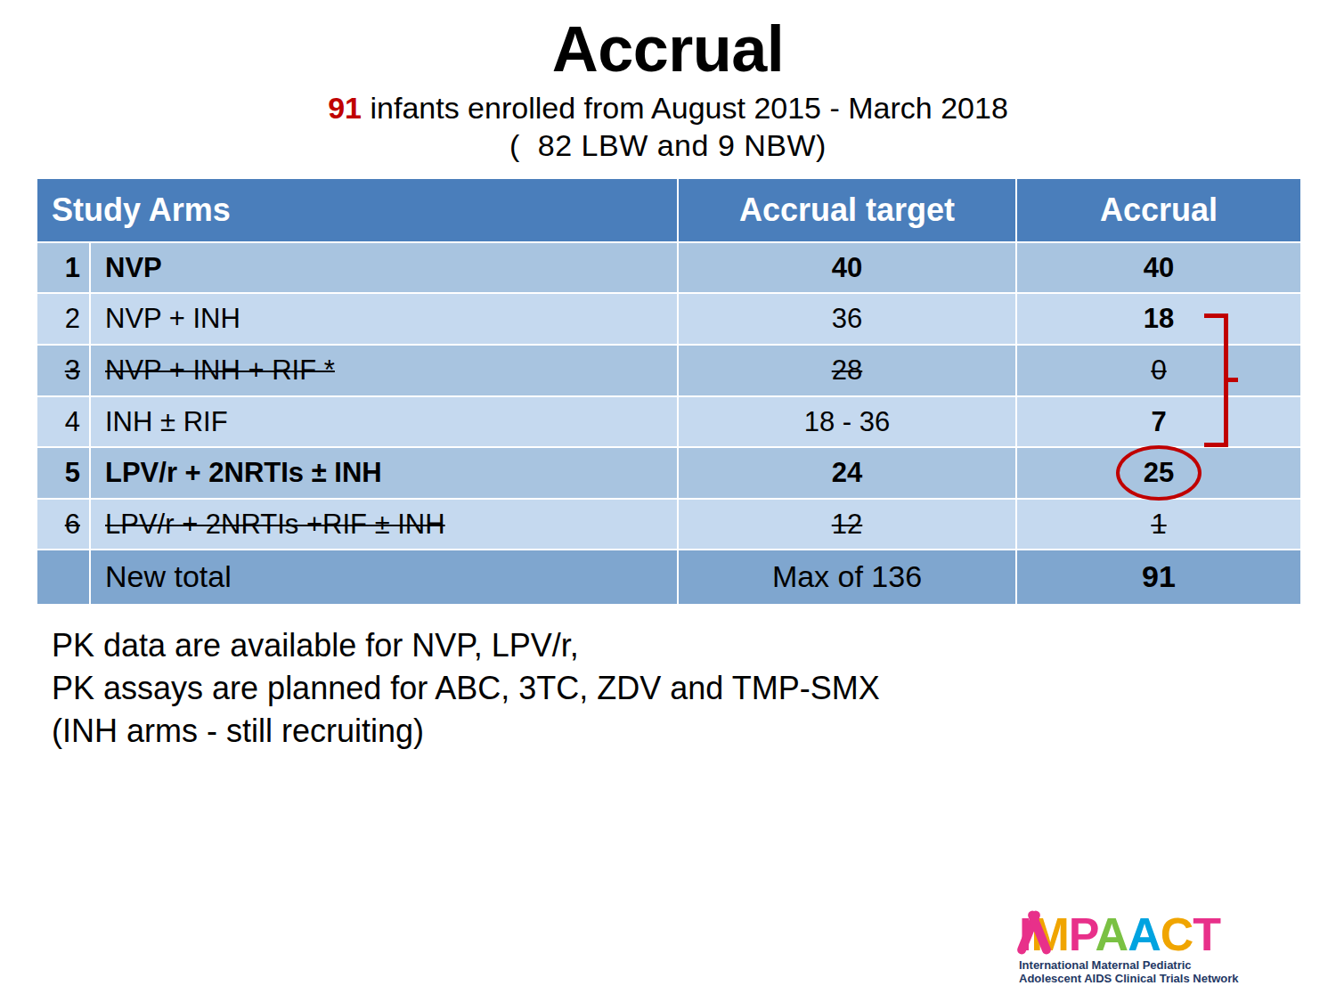Accrual
91 infants enrolled from August 2015 - March 2018 ( 82 LBW and 9 NBW)
| Study Arms | Accrual target | Accrual |
| --- | --- | --- |
| 1 | NVP | 40 | 40 |
| 2 | NVP + INH | 36 | 18 |
| 3 | NVP + INH + RIF * | 28 | 0 |
| 4 | INH ± RIF | 18 - 36 | 7 |
| 5 | LPV/r + 2NRTIs ± INH | 24 | 25 |
| 6 | LPV/r + 2NRTIs +RIF ± INH | 12 | 1 |
| | New total | Max of 136 | 91 |
PK data are available for NVP, LPV/r,
PK assays are planned for ABC, 3TC, ZDV and TMP-SMX
(INH arms - still recruiting)
IMPAACT
International Maternal Pediatric
Adolescent AIDS Clinical Trials Network